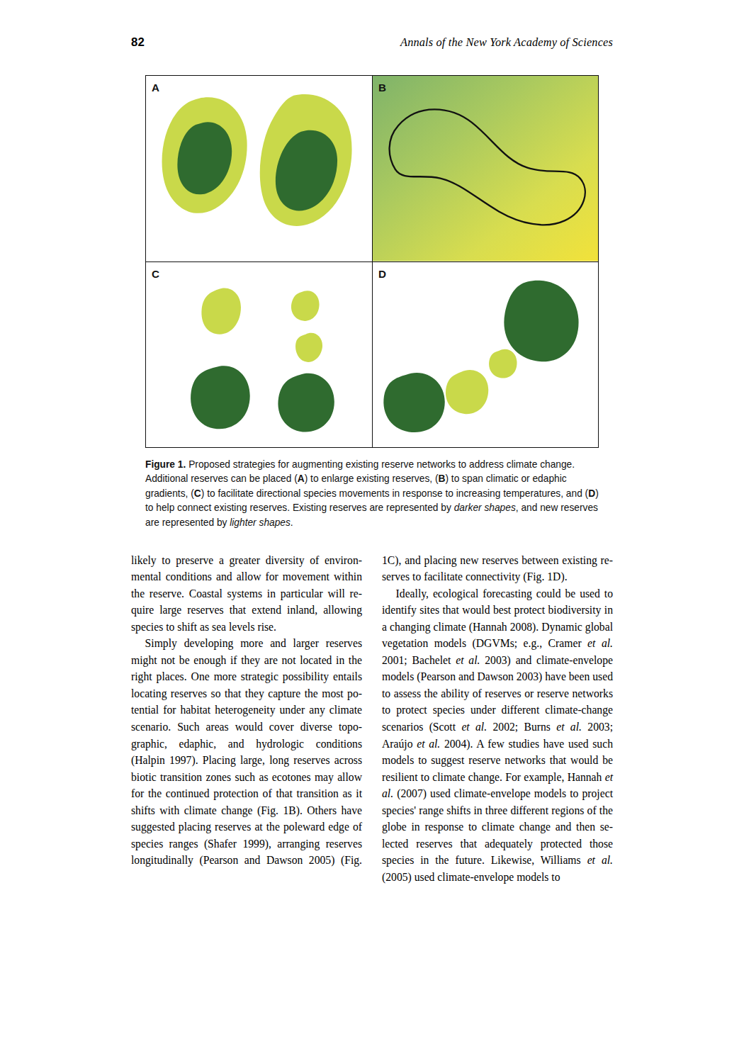82
Annals of the New York Academy of Sciences
A
B
C
D
Figure 1. Proposed strategies for augmenting existing reserve networks to address climate change. Additional reserves can be placed (A) to enlarge existing reserves, (B) to span climatic or edaphic gradients, (C) to facilitate directional species movements in response to increasing temperatures, and (D) to help connect existing reserves. Existing reserves are represented by darker shapes, and new reserves are represented by lighter shapes.
likely to preserve a greater diversity of environmental conditions and allow for movement within the reserve. Coastal systems in particular will require large reserves that extend inland, allowing species to shift as sea levels rise.
Simply developing more and larger reserves might not be enough if they are not located in the right places. One more strategic possibility entails locating reserves so that they capture the most potential for habitat heterogeneity under any climate scenario. Such areas would cover diverse topographic, edaphic, and hydrologic conditions (Halpin 1997). Placing large, long reserves across biotic transition zones such as ecotones may allow for the continued protection of that transition as it shifts with climate change (Fig. 1B). Others have suggested placing reserves at the poleward edge of species ranges (Shafer 1999), arranging reserves longitudinally (Pearson and Dawson 2005) (Fig. 1C), and placing new reserves between existing reserves to facilitate connectivity (Fig. 1D).
Ideally, ecological forecasting could be used to identify sites that would best protect biodiversity in a changing climate (Hannah 2008). Dynamic global vegetation models (DGVMs; e.g., Cramer et al. 2001; Bachelet et al. 2003) and climate-envelope models (Pearson and Dawson 2003) have been used to assess the ability of reserves or reserve networks to protect species under different climate-change scenarios (Scott et al. 2002; Burns et al. 2003; Araújo et al. 2004). A few studies have used such models to suggest reserve networks that would be resilient to climate change. For example, Hannah et al. (2007) used climate-envelope models to project species' range shifts in three different regions of the globe in response to climate change and then selected reserves that adequately protected those species in the future. Likewise, Williams et al. (2005) used climate-envelope models to